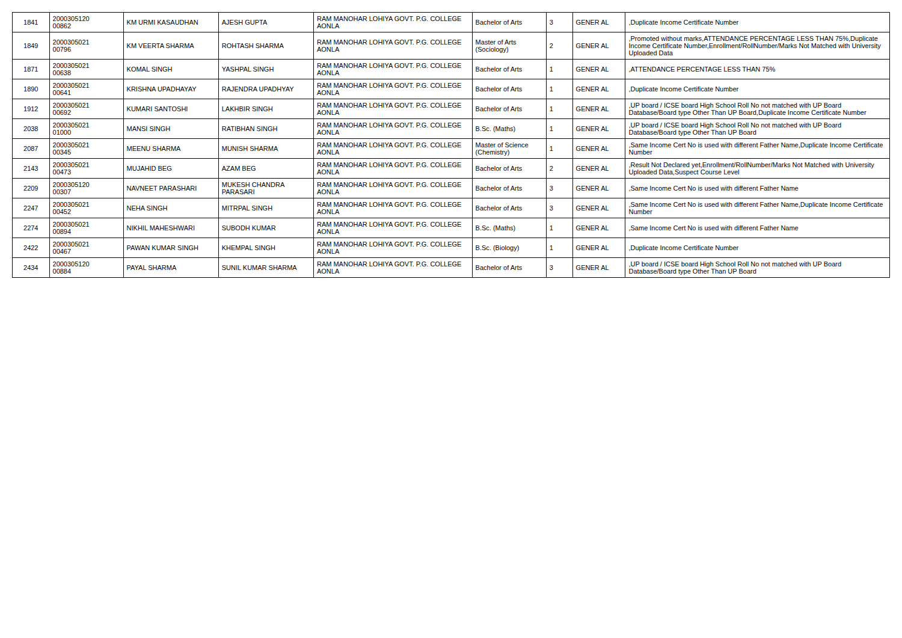| 1841 | 2000305120 00862 | KM URMI KASAUDHAN | AJESH GUPTA | RAM MANOHAR LOHIYA GOVT. P.G. COLLEGE AONLA | Bachelor of Arts | 3 | GENER AL | ,Duplicate Income Certificate Number |
| 1849 | 2000305021 00796 | KM VEERTA SHARMA | ROHTASH SHARMA | RAM MANOHAR LOHIYA GOVT. P.G. COLLEGE AONLA | Master of Arts (Sociology) | 2 | GENER AL | ,Promoted without marks,ATTENDANCE PERCENTAGE LESS THAN 75%,Duplicate Income Certificate Number,Enrollment/RollNumber/Marks Not Matched with University Uploaded Data |
| 1871 | 2000305021 00638 | KOMAL SINGH | YASHPAL SINGH | RAM MANOHAR LOHIYA GOVT. P.G. COLLEGE AONLA | Bachelor of Arts | 1 | GENER AL | ,ATTENDANCE PERCENTAGE LESS THAN 75% |
| 1890 | 2000305021 00641 | KRISHNA UPADHAYAY | RAJENDRA UPADHYAY | RAM MANOHAR LOHIYA GOVT. P.G. COLLEGE AONLA | Bachelor of Arts | 1 | GENER AL | ,Duplicate Income Certificate Number |
| 1912 | 2000305021 00692 | KUMARI SANTOSHI | LAKHBIR SINGH | RAM MANOHAR LOHIYA GOVT. P.G. COLLEGE AONLA | Bachelor of Arts | 1 | GENER AL | ,UP board / ICSE board High School Roll No not matched with UP Board Database/Board type Other Than UP Board,Duplicate Income Certificate Number |
| 2038 | 2000305021 01000 | MANSI SINGH | RATIBHAN SINGH | RAM MANOHAR LOHIYA GOVT. P.G. COLLEGE AONLA | B.Sc. (Maths) | 1 | GENER AL | ,UP board / ICSE board High School Roll No not matched with UP Board Database/Board type Other Than UP Board |
| 2087 | 2000305021 00345 | MEENU SHARMA | MUNISH SHARMA | RAM MANOHAR LOHIYA GOVT. P.G. COLLEGE AONLA | Master of Science (Chemistry) | 1 | GENER AL | ,Same Income Cert No is used with different Father Name,Duplicate Income Certificate Number |
| 2143 | 2000305021 00473 | MUJAHID BEG | AZAM BEG | RAM MANOHAR LOHIYA GOVT. P.G. COLLEGE AONLA | Bachelor of Arts | 2 | GENER AL | ,Result Not Declared yet,Enrollment/RollNumber/Marks Not Matched with University Uploaded Data,Suspect Course Level |
| 2209 | 2000305120 00307 | NAVNEET PARASHARI | MUKESH CHANDRA PARASARI | RAM MANOHAR LOHIYA GOVT. P.G. COLLEGE AONLA | Bachelor of Arts | 3 | GENER AL | ,Same Income Cert No is used with different Father Name |
| 2247 | 2000305021 00452 | NEHA SINGH | MITRPAL SINGH | RAM MANOHAR LOHIYA GOVT. P.G. COLLEGE AONLA | Bachelor of Arts | 3 | GENER AL | ,Same Income Cert No is used with different Father Name,Duplicate Income Certificate Number |
| 2274 | 2000305021 00894 | NIKHIL MAHESHWARI | SUBODH KUMAR | RAM MANOHAR LOHIYA GOVT. P.G. COLLEGE AONLA | B.Sc. (Maths) | 1 | GENER AL | ,Same Income Cert No is used with different Father Name |
| 2422 | 2000305021 00467 | PAWAN KUMAR SINGH | KHEMPAL SINGH | RAM MANOHAR LOHIYA GOVT. P.G. COLLEGE AONLA | B.Sc. (Biology) | 1 | GENER AL | ,Duplicate Income Certificate Number |
| 2434 | 2000305120 00884 | PAYAL SHARMA | SUNIL KUMAR SHARMA | RAM MANOHAR LOHIYA GOVT. P.G. COLLEGE AONLA | Bachelor of Arts | 3 | GENER AL | ,UP board / ICSE board High School Roll No not matched with UP Board Database/Board type Other Than UP Board |